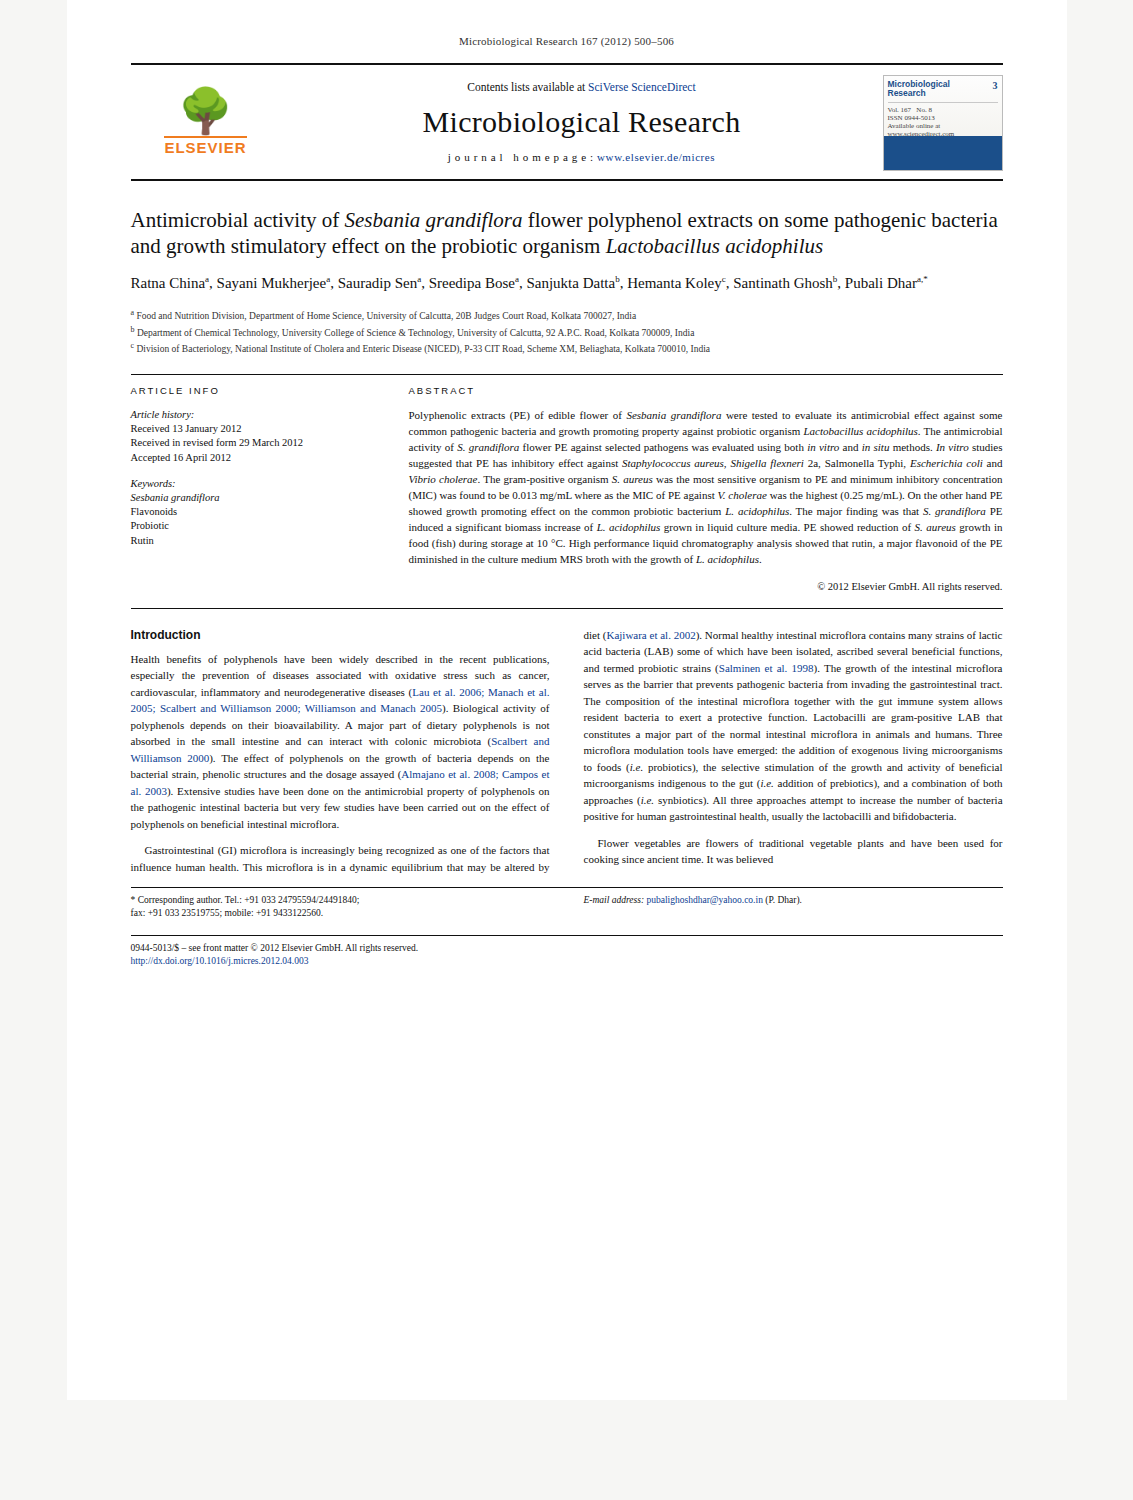Microbiological Research 167 (2012) 500–506
🌳 ELSEVIER
Contents lists available at SciVerse ScienceDirect
Microbiological Research
j o u r n a l h o m e p a g e : www.elsevier.de/micres
3
Microbiological
Research
Vol. 167 No. 8
ISSN 0944-5013
Available online at
www.sciencedirect.com
Antimicrobial activity of Sesbania grandiflora flower polyphenol extracts on some pathogenic bacteria and growth stimulatory effect on the probiotic organism Lactobacillus acidophilus
Ratna Chinaa, Sayani Mukherjeea, Sauradip Sena, Sreedipa Bosea, Sanjukta Dattab, Hemanta Koleyc, Santinath Ghoshb, Pubali Dhara,*
a Food and Nutrition Division, Department of Home Science, University of Calcutta, 20B Judges Court Road, Kolkata 700027, India
b Department of Chemical Technology, University College of Science & Technology, University of Calcutta, 92 A.P.C. Road, Kolkata 700009, India
c Division of Bacteriology, National Institute of Cholera and Enteric Disease (NICED), P-33 CIT Road, Scheme XM, Beliaghata, Kolkata 700010, India
Article info
Article history:
Received 13 January 2012
Received in revised form 29 March 2012
Accepted 16 April 2012
Keywords:
Sesbania grandiflora
Flavonoids
Probiotic
Rutin
Abstract
Polyphenolic extracts (PE) of edible flower of Sesbania grandiflora were tested to evaluate its antimicrobial effect against some common pathogenic bacteria and growth promoting property against probiotic organism Lactobacillus acidophilus. The antimicrobial activity of S. grandiflora flower PE against selected pathogens was evaluated using both in vitro and in situ methods. In vitro studies suggested that PE has inhibitory effect against Staphylococcus aureus, Shigella flexneri 2a, Salmonella Typhi, Escherichia coli and Vibrio cholerae. The gram-positive organism S. aureus was the most sensitive organism to PE and minimum inhibitory concentration (MIC) was found to be 0.013 mg/mL where as the MIC of PE against V. cholerae was the highest (0.25 mg/mL). On the other hand PE showed growth promoting effect on the common probiotic bacterium L. acidophilus. The major finding was that S. grandiflora PE induced a significant biomass increase of L. acidophilus grown in liquid culture media. PE showed reduction of S. aureus growth in food (fish) during storage at 10 °C. High performance liquid chromatography analysis showed that rutin, a major flavonoid of the PE diminished in the culture medium MRS broth with the growth of L. acidophilus.
© 2012 Elsevier GmbH. All rights reserved.
Introduction
Health benefits of polyphenols have been widely described in the recent publications, especially the prevention of diseases associated with oxidative stress such as cancer, cardiovascular, inflammatory and neurodegenerative diseases (Lau et al. 2006; Manach et al. 2005; Scalbert and Williamson 2000; Williamson and Manach 2005). Biological activity of polyphenols depends on their bioavailability. A major part of dietary polyphenols is not absorbed in the small intestine and can interact with colonic microbiota (Scalbert and Williamson 2000). The effect of polyphenols on the growth of bacteria depends on the bacterial strain, phenolic structures and the dosage assayed (Almajano et al. 2008; Campos et al. 2003). Extensive studies have been done on the antimicrobial property of polyphenols on the pathogenic intestinal bacteria but very few studies have been carried out on the effect of polyphenols on beneficial intestinal microflora.
Gastrointestinal (GI) microflora is increasingly being recognized as one of the factors that influence human health. This microflora is in a dynamic equilibrium that may be altered by diet (Kajiwara et al. 2002). Normal healthy intestinal microflora contains many strains of lactic acid bacteria (LAB) some of which have been isolated, ascribed several beneficial functions, and termed probiotic strains (Salminen et al. 1998). The growth of the intestinal microflora serves as the barrier that prevents pathogenic bacteria from invading the gastrointestinal tract. The composition of the intestinal microflora together with the gut immune system allows resident bacteria to exert a protective function. Lactobacilli are gram-positive LAB that constitutes a major part of the normal intestinal microflora in animals and humans. Three microflora modulation tools have emerged: the addition of exogenous living microorganisms to foods (i.e. probiotics), the selective stimulation of the growth and activity of beneficial microorganisms indigenous to the gut (i.e. addition of prebiotics), and a combination of both approaches (i.e. synbiotics). All three approaches attempt to increase the number of bacteria positive for human gastrointestinal health, usually the lactobacilli and bifidobacteria.
Flower vegetables are flowers of traditional vegetable plants and have been used for cooking since ancient time. It was believed
* Corresponding author. Tel.: +91 033 24795594/24491840;
fax: +91 033 23519755; mobile: +91 9433122560.
E-mail address: pubalighoshdhar@yahoo.co.in (P. Dhar).
0944-5013/$ – see front matter © 2012 Elsevier GmbH. All rights reserved.
http://dx.doi.org/10.1016/j.micres.2012.04.003